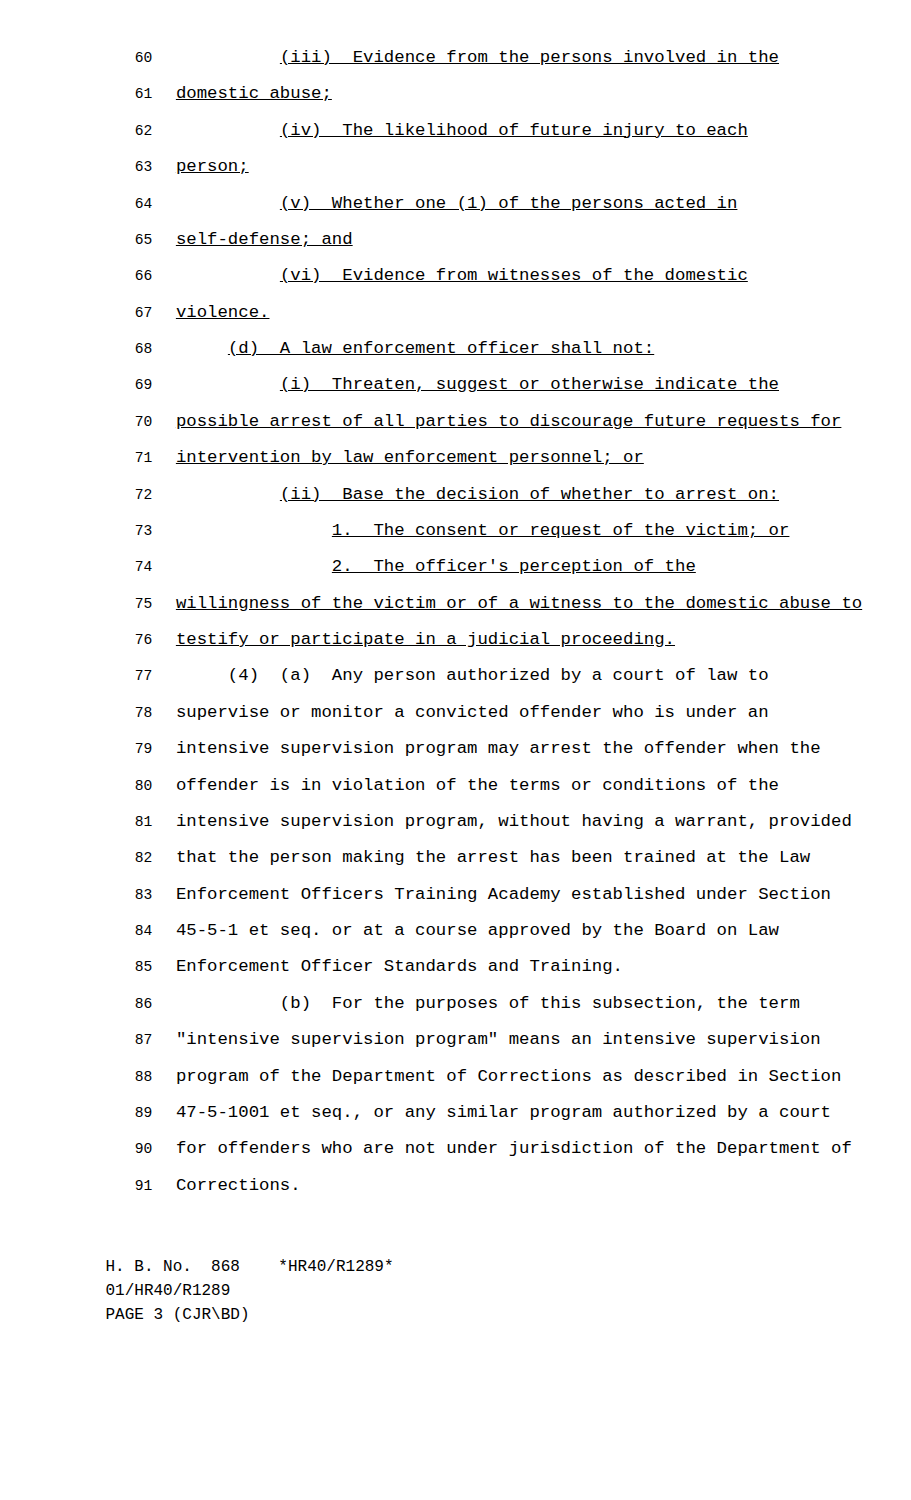60 (iii) Evidence from the persons involved in the
61 domestic abuse;
62 (iv) The likelihood of future injury to each
63 person;
64 (v) Whether one (1) of the persons acted in
65 self-defense; and
66 (vi) Evidence from witnesses of the domestic
67 violence.
68 (d) A law enforcement officer shall not:
69 (i) Threaten, suggest or otherwise indicate the
70 possible arrest of all parties to discourage future requests for
71 intervention by law enforcement personnel; or
72 (ii) Base the decision of whether to arrest on:
73 1. The consent or request of the victim; or
74 2. The officer's perception of the
75 willingness of the victim or of a witness to the domestic abuse to
76 testify or participate in a judicial proceeding.
77 (4) (a) Any person authorized by a court of law to
78 supervise or monitor a convicted offender who is under an
79 intensive supervision program may arrest the offender when the
80 offender is in violation of the terms or conditions of the
81 intensive supervision program, without having a warrant, provided
82 that the person making the arrest has been trained at the Law
83 Enforcement Officers Training Academy established under Section
8445-5-1 et seq. or at a course approved by the Board on Law
85 Enforcement Officer Standards and Training.
86 (b) For the purposes of this subsection, the term
87"intensive supervision program" means an intensive supervision
88 program of the Department of Corrections as described in Section
8947-5-1001 et seq., or any similar program authorized by a court
90 for offenders who are not under jurisdiction of the Department of
91 Corrections.
H. B. No. 868 *HR40/R1289* 01/HR40/R1289 PAGE 3 (CJR\BD)